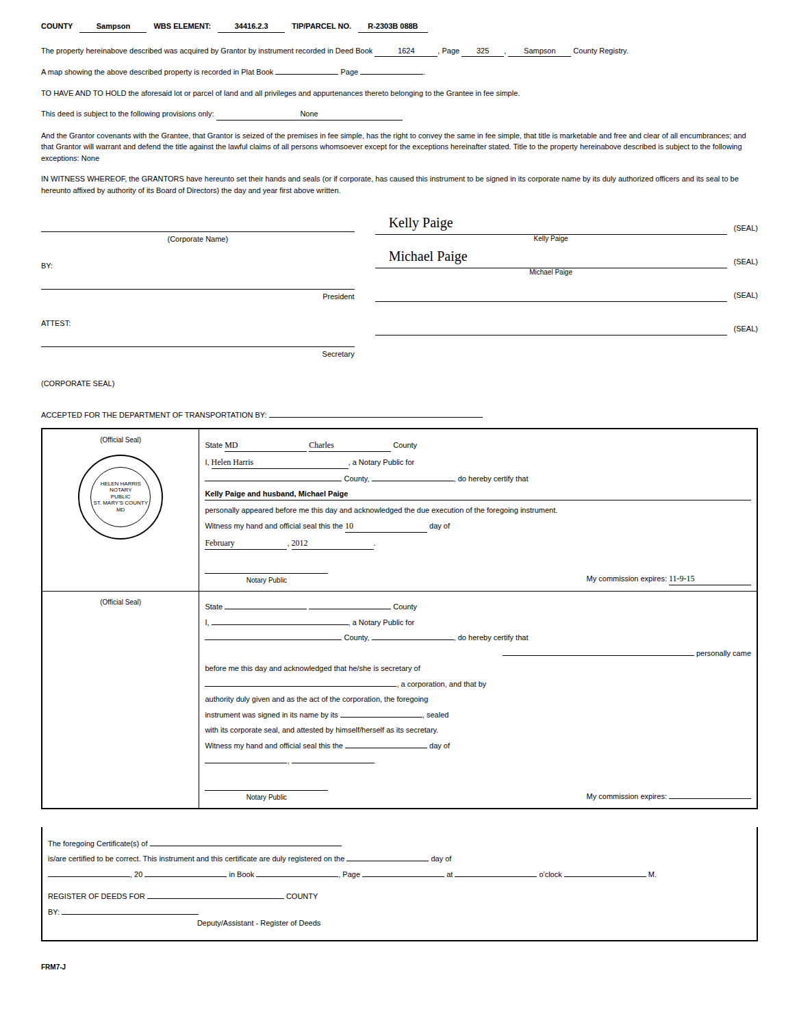COUNTY Sampson WBS ELEMENT: 34416.2.3 TIP/PARCEL NO. R-2303B 088B
The property hereinabove described was acquired by Grantor by instrument recorded in Deed Book 1624, Page 325, Sampson County Registry.
A map showing the above described property is recorded in Plat Book Page .
TO HAVE AND TO HOLD the aforesaid lot or parcel of land and all privileges and appurtenances thereto belonging to the Grantee in fee simple.
This deed is subject to the following provisions only: None
And the Grantor covenants with the Grantee, that Grantor is seized of the premises in fee simple, has the right to convey the same in fee simple, that title is marketable and free and clear of all encumbrances; and that Grantor will warrant and defend the title against the lawful claims of all persons whomsoever except for the exceptions hereinafter stated. Title to the property hereinabove described is subject to the following exceptions: None
IN WITNESS WHEREOF, the GRANTORS have hereunto set their hands and seals (or if corporate, has caused this instrument to be signed in its corporate name by its duly authorized officers and its seal to be hereunto affixed by authority of its Board of Directors) the day and year first above written.
(Corporate Name)
BY:
President
ATTEST:
Secretary
(CORPORATE SEAL)
Kelly Paige Kelly Paige
(SEAL)
Michael Paige Michael Paige
(SEAL)
(SEAL)
(SEAL)
ACCEPTED FOR THE DEPARTMENT OF TRANSPORTATION BY:
| (Official Seal) HELEN HARRIS NOTARY PUBLIC ST. MARY'S COUNTY MD | State MD Charles County I, Helen Harris , a Notary Public for County, , do hereby certify that Kelly Paige and husband, Michael Paige personally appeared before me this day and acknowledged the due execution of the foregoing instrument. Witness my hand and official seal this the 10 day of February , 2012 . Notary Public My commission expires: 11-9-15 |
| (Official Seal) | State County I, , a Notary Public for County, , do hereby certify that personally came before me this day and acknowledged that he/she is secretary of , a corporation, and that by authority duly given and as the act of the corporation, the foregoing instrument was signed in its name by its , sealed with its corporate seal, and attested by himself/herself as its secretary. Witness my hand and official seal this the day of , . Notary Public My commission expires: |
The foregoing Certificate(s) of
is/are certified to be correct. This instrument and this certificate are duly registered on the day of
, 20 in Book , Page at o'clock M.
REGISTER OF DEEDS FOR COUNTY
BY:
Deputy/Assistant - Register of Deeds
FRM7-J